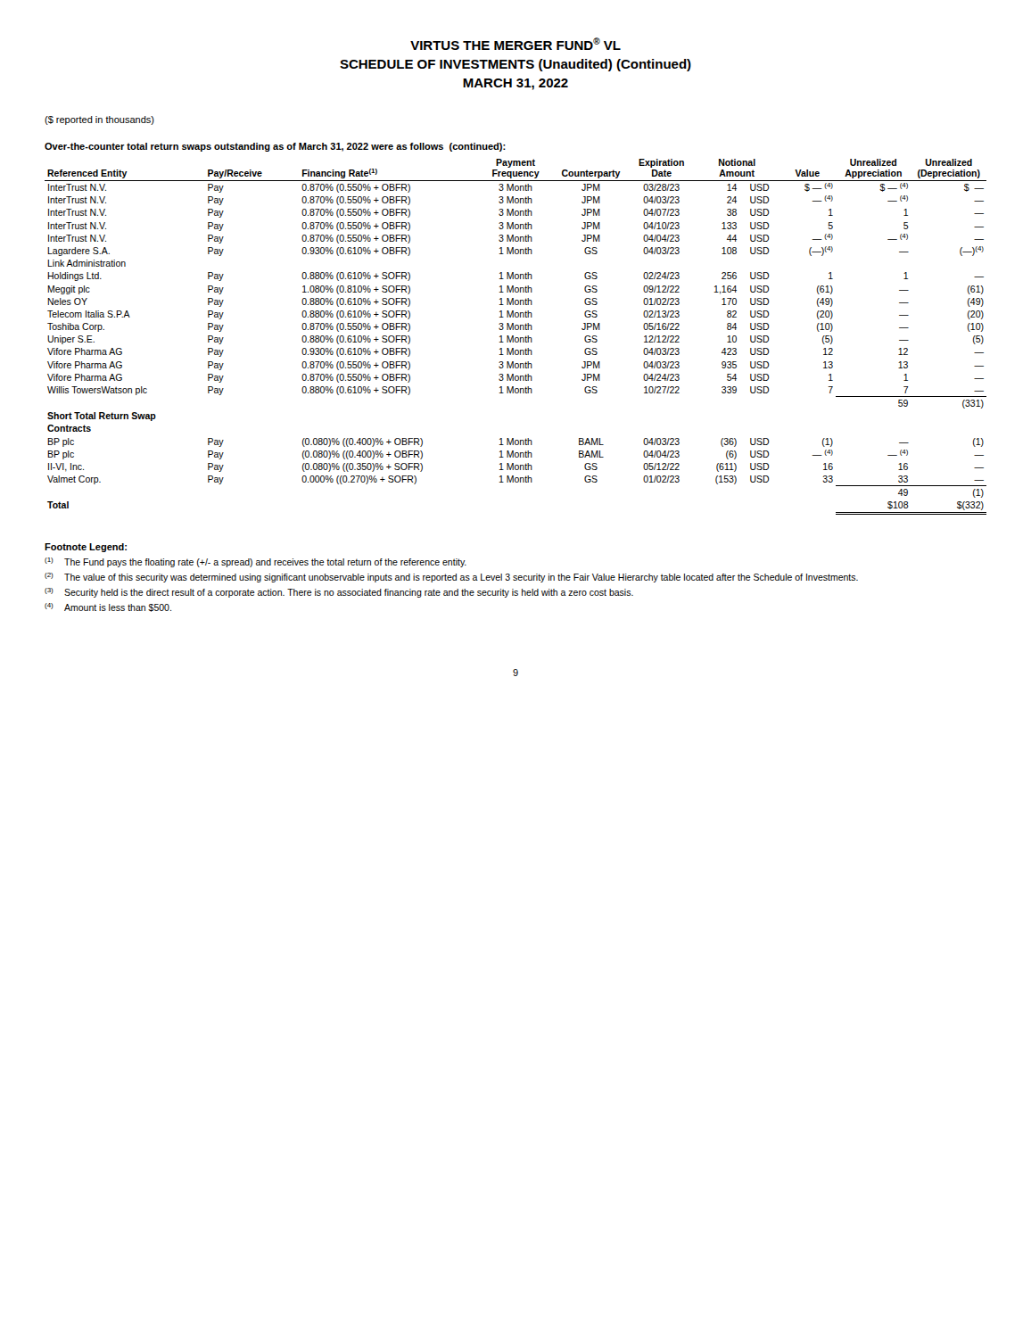VIRTUS THE MERGER FUND® VL
SCHEDULE OF INVESTMENTS (Unaudited) (Continued)
MARCH 31, 2022
($ reported in thousands)
Over-the-counter total return swaps outstanding as of March 31, 2022 were as follows (continued):
| Referenced Entity | Pay/Receive | Financing Rate (1) | Payment Frequency | Counterparty | Expiration Date | Notional Amount | Value | Unrealized Appreciation | Unrealized (Depreciation) |
| --- | --- | --- | --- | --- | --- | --- | --- | --- | --- |
| InterTrust N.V. | Pay | 0.870% (0.550% + OBFR) | 3 Month | JPM | 03/28/23 | 14 | USD | $ — (4) | $ — (4) | $ — |
| InterTrust N.V. | Pay | 0.870% (0.550% + OBFR) | 3 Month | JPM | 04/03/23 | 24 | USD | — (4) | — (4) | — |
| InterTrust N.V. | Pay | 0.870% (0.550% + OBFR) | 3 Month | JPM | 04/07/23 | 38 | USD | 1 | 1 | — |
| InterTrust N.V. | Pay | 0.870% (0.550% + OBFR) | 3 Month | JPM | 04/10/23 | 133 | USD | 5 | 5 | — |
| InterTrust N.V. | Pay | 0.870% (0.550% + OBFR) | 3 Month | JPM | 04/04/23 | 44 | USD | — (4) | — (4) | — |
| Lagardere S.A. | Pay | 0.930% (0.610% + OBFR) | 1 Month | GS | 04/03/23 | 108 | USD | (—) (4) | — | (—) (4) |
| Link Administration | | | | | | | | | | |
| Holdings Ltd. | Pay | 0.880% (0.610% + SOFR) | 1 Month | GS | 02/24/23 | 256 | USD | 1 | 1 | — |
| Meggit plc | Pay | 1.080% (0.810% + SOFR) | 1 Month | GS | 09/12/22 | 1,164 | USD | (61) | — | (61) |
| Neles OY | Pay | 0.880% (0.610% + SOFR) | 1 Month | GS | 01/02/23 | 170 | USD | (49) | — | (49) |
| Telecom Italia S.P.A | Pay | 0.880% (0.610% + SOFR) | 1 Month | GS | 02/13/23 | 82 | USD | (20) | — | (20) |
| Toshiba Corp. | Pay | 0.870% (0.550% + OBFR) | 3 Month | JPM | 05/16/22 | 84 | USD | (10) | — | (10) |
| Uniper S.E. | Pay | 0.880% (0.610% + SOFR) | 1 Month | GS | 12/12/22 | 10 | USD | (5) | — | (5) |
| Vifore Pharma AG | Pay | 0.930% (0.610% + OBFR) | 1 Month | GS | 04/03/23 | 423 | USD | 12 | 12 | — |
| Vifore Pharma AG | Pay | 0.870% (0.550% + OBFR) | 3 Month | JPM | 04/03/23 | 935 | USD | 13 | 13 | — |
| Vifore Pharma AG | Pay | 0.870% (0.550% + OBFR) | 3 Month | JPM | 04/24/23 | 54 | USD | 1 | 1 | — |
| Willis TowersWatson plc | Pay | 0.880% (0.610% + SOFR) | 1 Month | GS | 10/27/22 | 339 | USD | 7 | 7 | — |
| | 59 | (331) |
| Short Total Return Swap | |
| Contracts | |
| BP plc | Pay | (0.080)% ((0.400)% + OBFR) | 1 Month | BAML | 04/03/23 | (36) | USD | (1) | — | (1) |
| BP plc | Pay | (0.080)% ((0.400)% + OBFR) | 1 Month | BAML | 04/04/23 | (6) | USD | — (4) | — (4) | — |
| II-VI, Inc. | Pay | (0.080)% ((0.350)% + SOFR) | 1 Month | GS | 05/12/22 | (611) | USD | 16 | 16 | — |
| Valmet Corp. | Pay | 0.000% ((0.270)% + SOFR) | 1 Month | GS | 01/02/23 | (153) | USD | 33 | 33 | — |
| | 49 | (1) |
| Total | | $108 | $(332) |
Footnote Legend:
(1) The Fund pays the floating rate (+/- a spread) and receives the total return of the reference entity.
(2) The value of this security was determined using significant unobservable inputs and is reported as a Level 3 security in the Fair Value Hierarchy table located after the Schedule of Investments.
(3) Security held is the direct result of a corporate action. There is no associated financing rate and the security is held with a zero cost basis.
(4) Amount is less than $500.
9